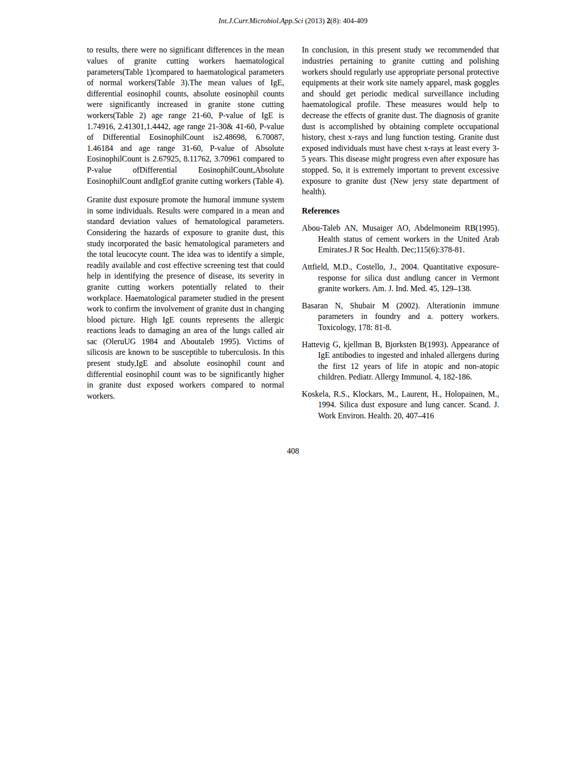Int.J.Curr.Microbiol.App.Sci (2013) 2(8): 404-409
to results, there were no significant differences in the mean values of granite cutting workers haematological parameters(Table 1)compared to haematological parameters of normal workers(Table 3).The mean values of IgE, differential eosinophil counts, absolute eosinophil counts were significantly increased in granite stone cutting workers(Table 2) age range 21-60, P-value of IgE is 1.74916, 2.41301,1.4442, age range 21-30& 41-60, P-value of Differential EosinophilCount is2.48698, 6.70087, 1.46184 and age range 31-60, P-value of Absolute EosinophilCount is 2.67925, 8.11762, 3.70961 compared to P-value ofDifferential EosinophilCount,Absolute EosinophilCount andIgEof granite cutting workers (Table 4).
Granite dust exposure promote the humoral immune system in some individuals. Results were compared in a mean and standard deviation values of hematological parameters. Considering the hazards of exposure to granite dust, this study incorporated the basic hematological parameters and the total leucocyte count. The idea was to identify a simple, readily available and cost effective screening test that could help in identifying the presence of disease, its severity in granite cutting workers potentially related to their workplace. Haematological parameter studied in the present work to confirm the involvement of granite dust in changing blood picture. High IgE counts represents the allergic reactions leads to damaging an area of the lungs called air sac (OleruUG 1984 and Aboutaleb 1995). Victims of silicosis are known to be susceptible to tuberculosis. In this present study,IgE and absolute eosinophil count and differential eosinophil count was to be significantly higher in granite dust exposed workers compared to normal workers.
In conclusion, in this present study we recommended that industries pertaining to granite cutting and polishing workers should regularly use appropriate personal protective equipments at their work site namely apparel, mask goggles and should get periodic medical surveillance including haematological profile. These measures would help to decrease the effects of granite dust. The diagnosis of granite dust is accomplished by obtaining complete occupational history, chest x-rays and lung function testing. Granite dust exposed individuals must have chest x-rays at least every 3-5 years. This disease might progress even after exposure has stopped. So, it is extremely important to prevent excessive exposure to granite dust (New jersy state department of health).
References
Abou-Taleb AN, Musaiger AO, Abdelmoneim RB(1995). Health status of cement workers in the United Arab Emirates.J R Soc Health. Dec;115(6):378-81.
Attfield, M.D., Costello, J., 2004. Quantitative exposure-response for silica dust andlung cancer in Vermont granite workers. Am. J. Ind. Med. 45, 129–138.
Basaran N, Shubair M (2002). Alterationin immune parameters in foundry and a. pottery workers. Toxicology, 178: 81-8.
Hattevig G, kjellman B, Bjorksten B(1993). Appearance of IgE antibodies to ingested and inhaled allergens during the first 12 years of life in atopic and non-atopic children. Pediatr. Allergy Immunol. 4, 182-186.
Koskela, R.S., Klockars, M., Laurent, H., Holopainen, M., 1994. Silica dust exposure and lung cancer. Scand. J. Work Environ. Health. 20, 407–416
408